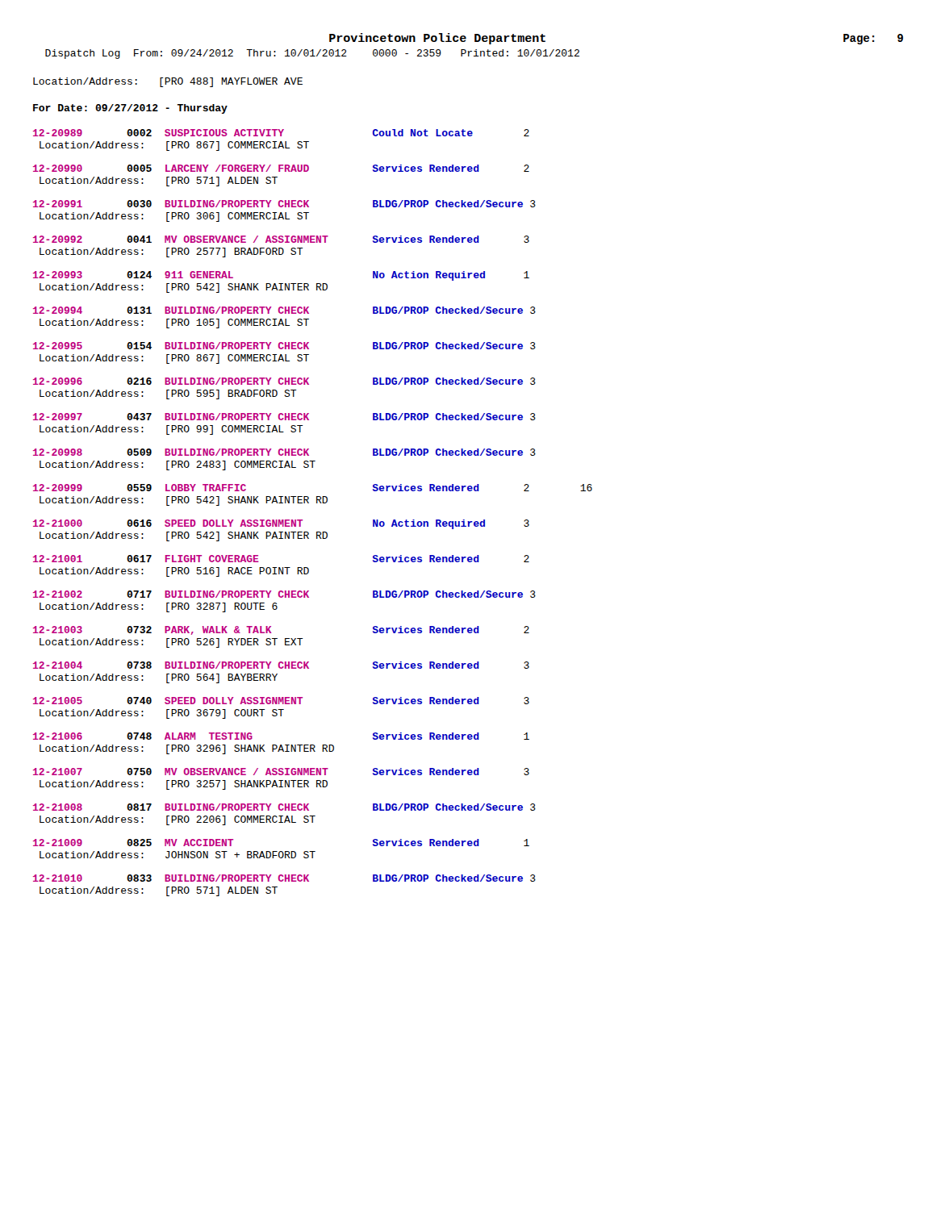Provincetown Police Department
Page: 9
Dispatch Log From: 09/24/2012 Thru: 10/01/2012 0000 - 2359 Printed: 10/01/2012
Location/Address: [PRO 488] MAYFLOWER AVE
For Date: 09/27/2012 - Thursday
12-20989 0002 SUSPICIOUS ACTIVITY Could Not Locate 2
Location/Address: [PRO 867] COMMERCIAL ST
12-20990 0005 LARCENY /FORGERY/ FRAUD Services Rendered 2
Location/Address: [PRO 571] ALDEN ST
12-20991 0030 BUILDING/PROPERTY CHECK BLDG/PROP Checked/Secure 3
Location/Address: [PRO 306] COMMERCIAL ST
12-20992 0041 MV OBSERVANCE / ASSIGNMENT Services Rendered 3
Location/Address: [PRO 2577] BRADFORD ST
12-20993 0124 911 GENERAL No Action Required 1
Location/Address: [PRO 542] SHANK PAINTER RD
12-20994 0131 BUILDING/PROPERTY CHECK BLDG/PROP Checked/Secure 3
Location/Address: [PRO 105] COMMERCIAL ST
12-20995 0154 BUILDING/PROPERTY CHECK BLDG/PROP Checked/Secure 3
Location/Address: [PRO 867] COMMERCIAL ST
12-20996 0216 BUILDING/PROPERTY CHECK BLDG/PROP Checked/Secure 3
Location/Address: [PRO 595] BRADFORD ST
12-20997 0437 BUILDING/PROPERTY CHECK BLDG/PROP Checked/Secure 3
Location/Address: [PRO 99] COMMERCIAL ST
12-20998 0509 BUILDING/PROPERTY CHECK BLDG/PROP Checked/Secure 3
Location/Address: [PRO 2483] COMMERCIAL ST
12-20999 0559 LOBBY TRAFFIC Services Rendered 2 16
Location/Address: [PRO 542] SHANK PAINTER RD
12-21000 0616 SPEED DOLLY ASSIGNMENT No Action Required 3
Location/Address: [PRO 542] SHANK PAINTER RD
12-21001 0617 FLIGHT COVERAGE Services Rendered 2
Location/Address: [PRO 516] RACE POINT RD
12-21002 0717 BUILDING/PROPERTY CHECK BLDG/PROP Checked/Secure 3
Location/Address: [PRO 3287] ROUTE 6
12-21003 0732 PARK, WALK & TALK Services Rendered 2
Location/Address: [PRO 526] RYDER ST EXT
12-21004 0738 BUILDING/PROPERTY CHECK Services Rendered 3
Location/Address: [PRO 564] BAYBERRY
12-21005 0740 SPEED DOLLY ASSIGNMENT Services Rendered 3
Location/Address: [PRO 3679] COURT ST
12-21006 0748 ALARM TESTING Services Rendered 1
Location/Address: [PRO 3296] SHANK PAINTER RD
12-21007 0750 MV OBSERVANCE / ASSIGNMENT Services Rendered 3
Location/Address: [PRO 3257] SHANKPAINTER RD
12-21008 0817 BUILDING/PROPERTY CHECK BLDG/PROP Checked/Secure 3
Location/Address: [PRO 2206] COMMERCIAL ST
12-21009 0825 MV ACCIDENT Services Rendered 1
Location/Address: JOHNSON ST + BRADFORD ST
12-21010 0833 BUILDING/PROPERTY CHECK BLDG/PROP Checked/Secure 3
Location/Address: [PRO 571] ALDEN ST